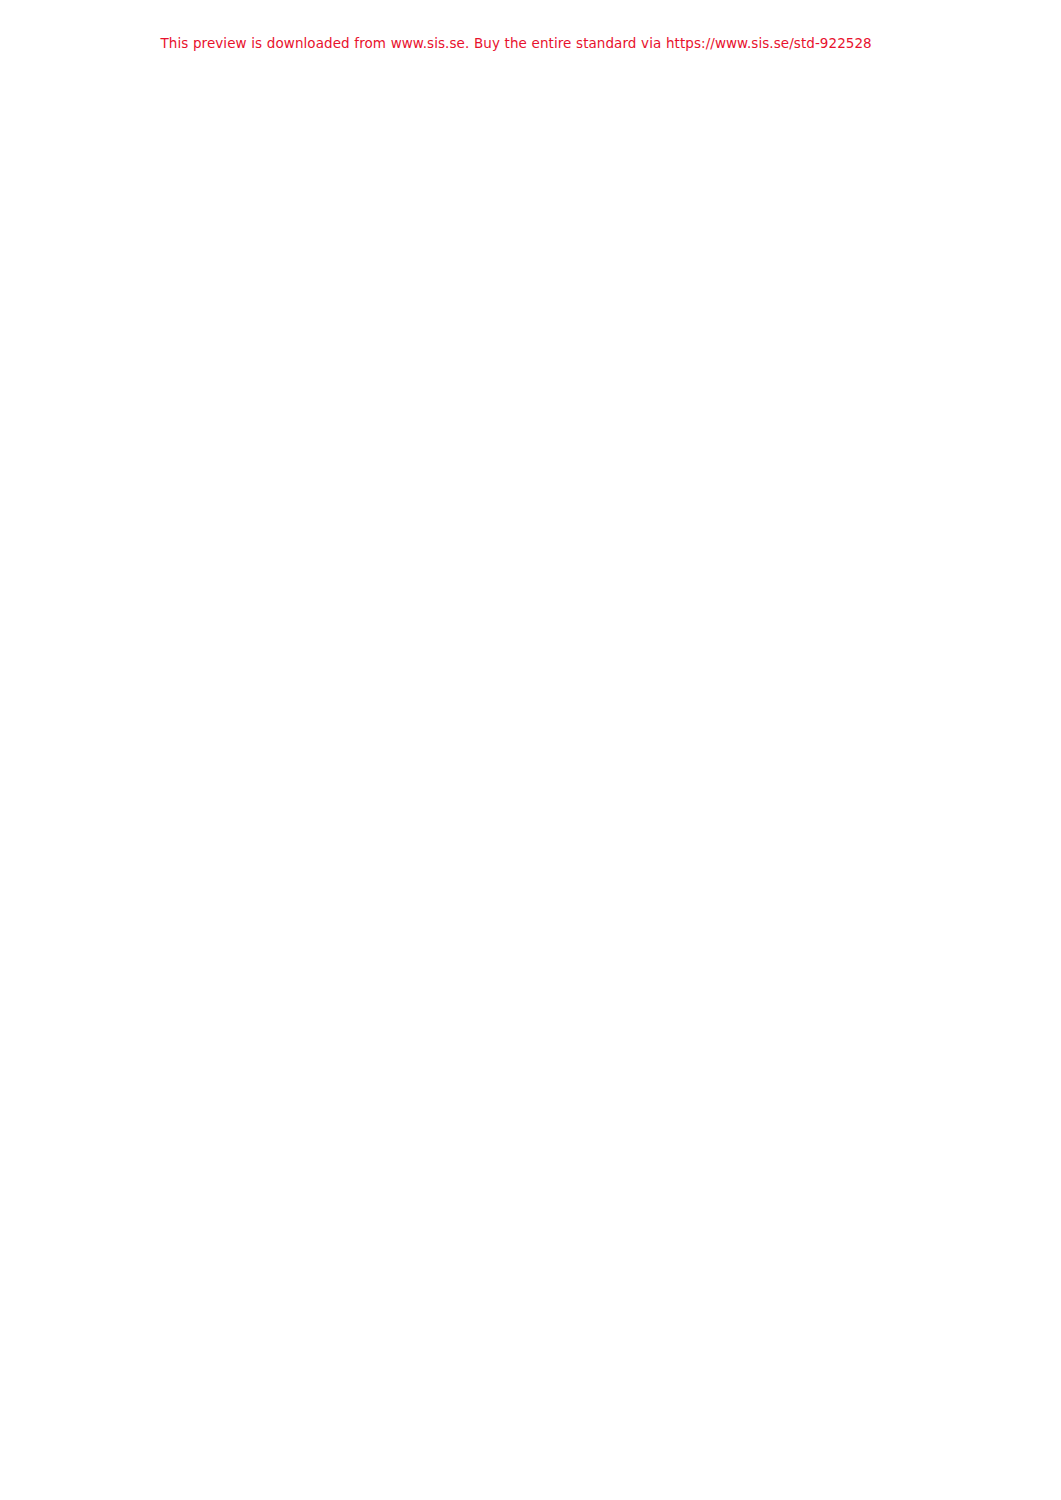This preview is downloaded from www.sis.se. Buy the entire standard via https://www.sis.se/std-922528